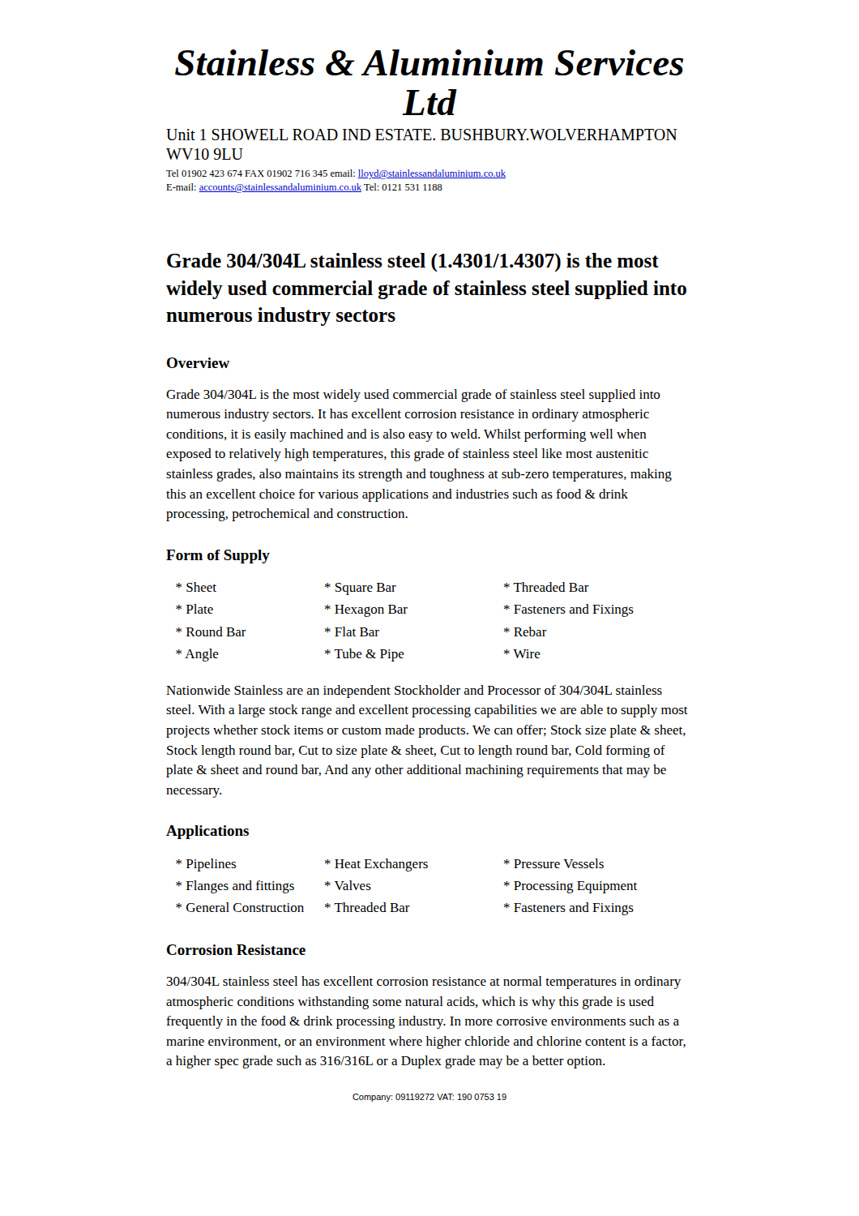Stainless & Aluminium Services Ltd
Unit 1 SHOWELL ROAD IND ESTATE. BUSHBURY.WOLVERHAMPTON WV10 9LU
Tel 01902 423 674 FAX 01902 716 345 email: lloyd@stainlessandaluminium.co.uk
E-mail: accounts@stainlessandaluminium.co.uk Tel: 0121 531 1188
Grade 304/304L stainless steel (1.4301/1.4307) is the most widely used commercial grade of stainless steel supplied into numerous industry sectors
Overview
Grade 304/304L is the most widely used commercial grade of stainless steel supplied into numerous industry sectors. It has excellent corrosion resistance in ordinary atmospheric conditions, it is easily machined and is also easy to weld. Whilst performing well when exposed to relatively high temperatures, this grade of stainless steel like most austenitic stainless grades, also maintains its strength and toughness at sub-zero temperatures, making this an excellent choice for various applications and industries such as food & drink processing, petrochemical and construction.
Form of Supply
| * Sheet | * Square Bar | * Threaded Bar |
| * Plate | * Hexagon Bar | * Fasteners and Fixings |
| * Round Bar | * Flat Bar | * Rebar |
| * Angle | * Tube & Pipe | * Wire |
Nationwide Stainless are an independent Stockholder and Processor of 304/304L stainless steel. With a large stock range and excellent processing capabilities we are able to supply most projects whether stock items or custom made products. We can offer; Stock size plate & sheet, Stock length round bar, Cut to size plate & sheet, Cut to length round bar, Cold forming of plate & sheet and round bar, And any other additional machining requirements that may be necessary.
Applications
| * Pipelines | * Heat Exchangers | * Pressure Vessels |
| * Flanges and fittings | * Valves | * Processing Equipment |
| * General Construction | * Threaded Bar | * Fasteners and Fixings |
Corrosion Resistance
304/304L stainless steel has excellent corrosion resistance at normal temperatures in ordinary atmospheric conditions withstanding some natural acids, which is why this grade is used frequently in the food & drink processing industry. In more corrosive environments such as a marine environment, or an environment where higher chloride and chlorine content is a factor, a higher spec grade such as 316/316L or a Duplex grade may be a better option.
Company: 09119272 VAT: 190 0753 19